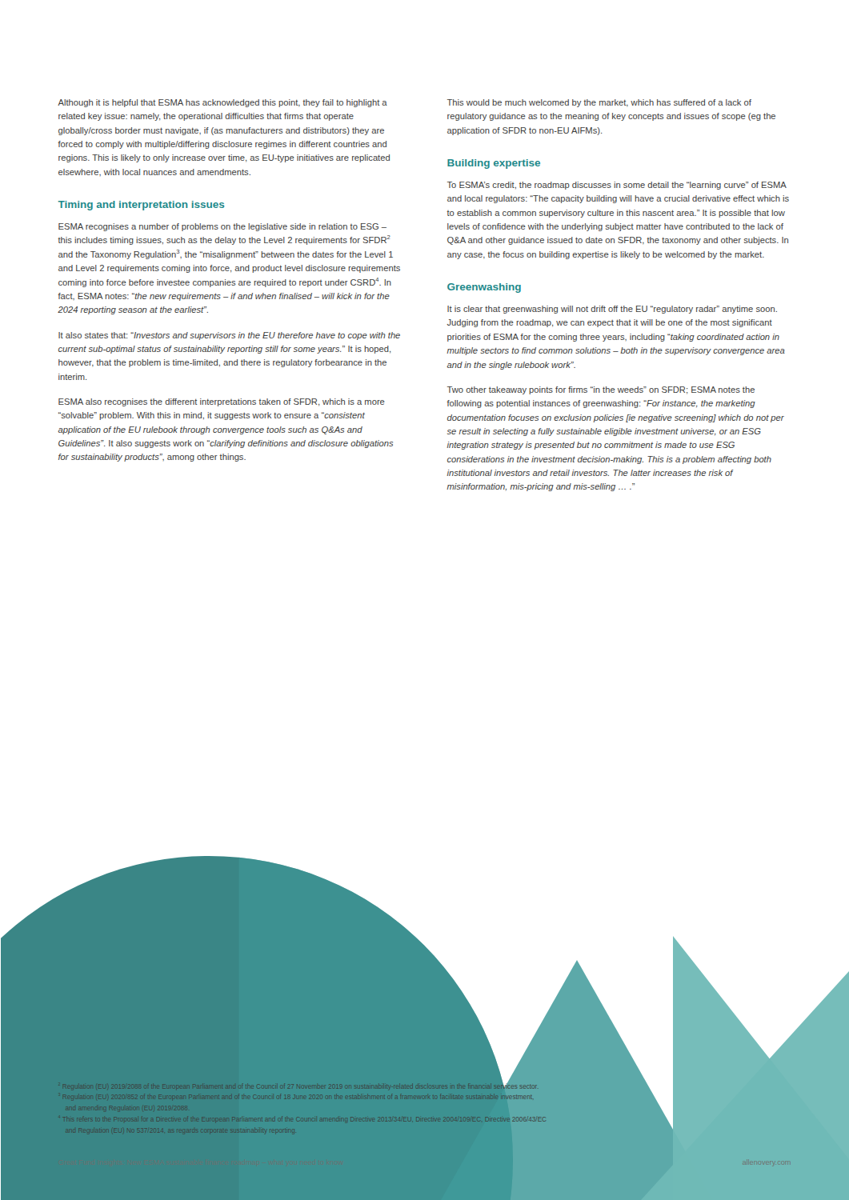Although it is helpful that ESMA has acknowledged this point, they fail to highlight a related key issue: namely, the operational difficulties that firms that operate globally/cross border must navigate, if (as manufacturers and distributors) they are forced to comply with multiple/differing disclosure regimes in different countries and regions. This is likely to only increase over time, as EU-type initiatives are replicated elsewhere, with local nuances and amendments.
Timing and interpretation issues
ESMA recognises a number of problems on the legislative side in relation to ESG – this includes timing issues, such as the delay to the Level 2 requirements for SFDR2 and the Taxonomy Regulation3, the “misalignment” between the dates for the Level 1 and Level 2 requirements coming into force, and product level disclosure requirements coming into force before investee companies are required to report under CSRD4. In fact, ESMA notes: “the new requirements – if and when finalised – will kick in for the 2024 reporting season at the earliest”.
It also states that: “Investors and supervisors in the EU therefore have to cope with the current sub-optimal status of sustainability reporting still for some years.” It is hoped, however, that the problem is time-limited, and there is regulatory forbearance in the interim.
ESMA also recognises the different interpretations taken of SFDR, which is a more “solvable” problem. With this in mind, it suggests work to ensure a “consistent application of the EU rulebook through convergence tools such as Q&As and Guidelines”. It also suggests work on “clarifying definitions and disclosure obligations for sustainability products”, among other things.
This would be much welcomed by the market, which has suffered of a lack of regulatory guidance as to the meaning of key concepts and issues of scope (eg the application of SFDR to non-EU AIFMs).
Building expertise
To ESMA’s credit, the roadmap discusses in some detail the “learning curve” of ESMA and local regulators: “The capacity building will have a crucial derivative effect which is to establish a common supervisory culture in this nascent area.” It is possible that low levels of confidence with the underlying subject matter have contributed to the lack of Q&A and other guidance issued to date on SFDR, the taxonomy and other subjects. In any case, the focus on building expertise is likely to be welcomed by the market.
Greenwashing
It is clear that greenwashing will not drift off the EU “regulatory radar” anytime soon. Judging from the roadmap, we can expect that it will be one of the most significant priorities of ESMA for the coming three years, including “taking coordinated action in multiple sectors to find common solutions – both in the supervisory convergence area and in the single rulebook work”.
Two other takeaway points for firms “in the weeds” on SFDR; ESMA notes the following as potential instances of greenwashing: “For instance, the marketing documentation focuses on exclusion policies [ie negative screening] which do not per se result in selecting a fully sustainable eligible investment universe, or an ESG integration strategy is presented but no commitment is made to use ESG considerations in the investment decision-making. This is a problem affecting both institutional investors and retail investors. The latter increases the risk of misinformation, mis-pricing and mis-selling … .”
2 Regulation (EU) 2019/2088 of the European Parliament and of the Council of 27 November 2019 on sustainability-related disclosures in the financial services sector.
3 Regulation (EU) 2020/852 of the European Parliament and of the Council of 18 June 2020 on the establishment of a framework to facilitate sustainable investment,
and amending Regulation (EU) 2019/2088.
4 This refers to the Proposal for a Directive of the European Parliament and of the Council amending Directive 2013/34/EU, Directive 2004/109/EC, Directive 2006/43/EC
and Regulation (EU) No 537/2014, as regards corporate sustainability reporting.
Great Fund Insights: New ESMA sustainable finance roadmap – what you need to know
allenovery.com